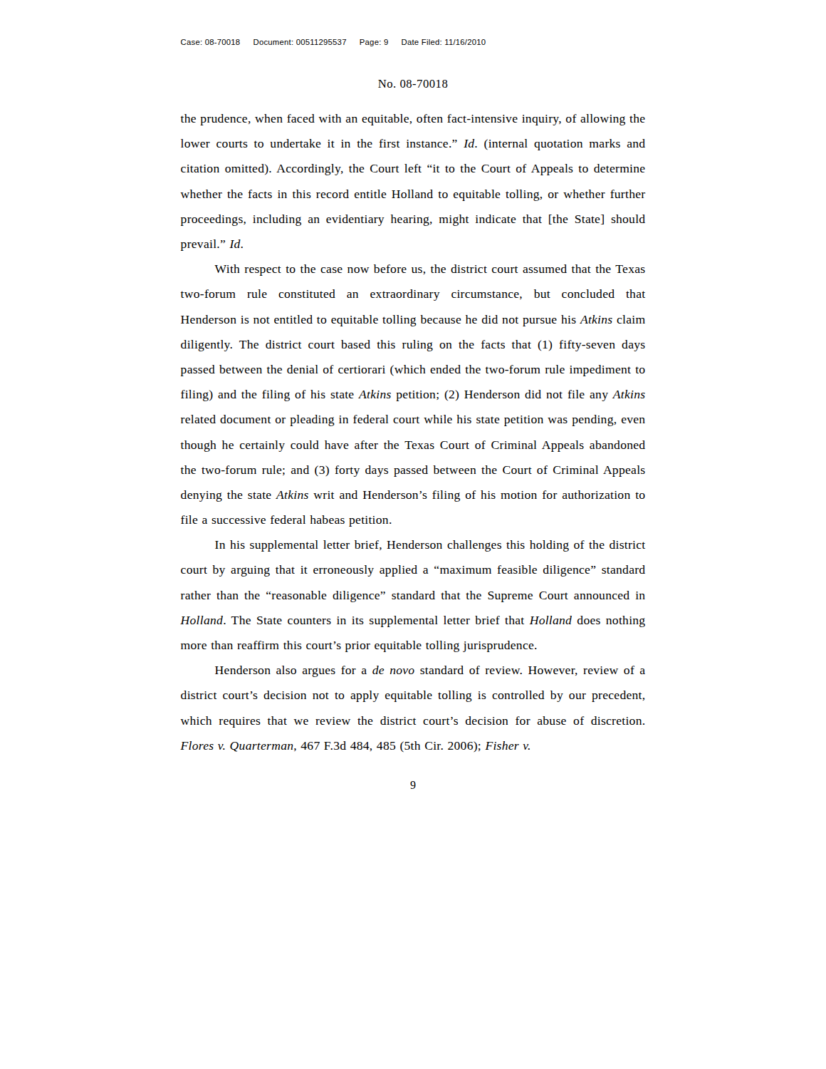Case: 08-70018 Document: 00511295537 Page: 9 Date Filed: 11/16/2010
No. 08-70018
the prudence, when faced with an equitable, often fact-intensive inquiry, of allowing the lower courts to undertake it in the first instance.” Id. (internal quotation marks and citation omitted). Accordingly, the Court left “it to the Court of Appeals to determine whether the facts in this record entitle Holland to equitable tolling, or whether further proceedings, including an evidentiary hearing, might indicate that [the State] should prevail.” Id.
With respect to the case now before us, the district court assumed that the Texas two-forum rule constituted an extraordinary circumstance, but concluded that Henderson is not entitled to equitable tolling because he did not pursue his Atkins claim diligently. The district court based this ruling on the facts that (1) fifty-seven days passed between the denial of certiorari (which ended the two-forum rule impediment to filing) and the filing of his state Atkins petition; (2) Henderson did not file any Atkins related document or pleading in federal court while his state petition was pending, even though he certainly could have after the Texas Court of Criminal Appeals abandoned the two-forum rule; and (3) forty days passed between the Court of Criminal Appeals denying the state Atkins writ and Henderson’s filing of his motion for authorization to file a successive federal habeas petition.
In his supplemental letter brief, Henderson challenges this holding of the district court by arguing that it erroneously applied a “maximum feasible diligence” standard rather than the “reasonable diligence” standard that the Supreme Court announced in Holland. The State counters in its supplemental letter brief that Holland does nothing more than reaffirm this court’s prior equitable tolling jurisprudence.
Henderson also argues for a de novo standard of review. However, review of a district court’s decision not to apply equitable tolling is controlled by our precedent, which requires that we review the district court’s decision for abuse of discretion. Flores v. Quarterman, 467 F.3d 484, 485 (5th Cir. 2006); Fisher v.
9